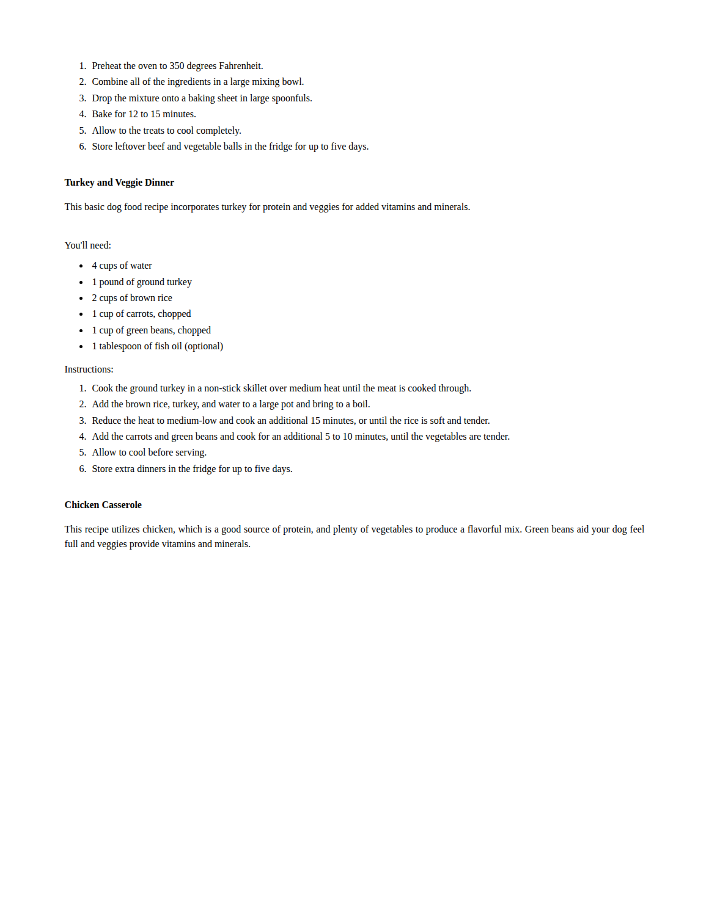Preheat the oven to 350 degrees Fahrenheit.
Combine all of the ingredients in a large mixing bowl.
Drop the mixture onto a baking sheet in large spoonfuls.
Bake for 12 to 15 minutes.
Allow to the treats to cool completely.
Store leftover beef and vegetable balls in the fridge for up to five days.
Turkey and Veggie Dinner
This basic dog food recipe incorporates turkey for protein and veggies for added vitamins and minerals.
You'll need:
4 cups of water
1 pound of ground turkey
2 cups of brown rice
1 cup of carrots, chopped
1 cup of green beans, chopped
1 tablespoon of fish oil (optional)
Instructions:
Cook the ground turkey in a non-stick skillet over medium heat until the meat is cooked through.
Add the brown rice, turkey, and water to a large pot and bring to a boil.
Reduce the heat to medium-low and cook an additional 15 minutes, or until the rice is soft and tender.
Add the carrots and green beans and cook for an additional 5 to 10 minutes, until the vegetables are tender.
Allow to cool before serving.
Store extra dinners in the fridge for up to five days.
Chicken Casserole
This recipe utilizes chicken, which is a good source of protein, and plenty of vegetables to produce a flavorful mix. Green beans aid your dog feel full and veggies provide vitamins and minerals.